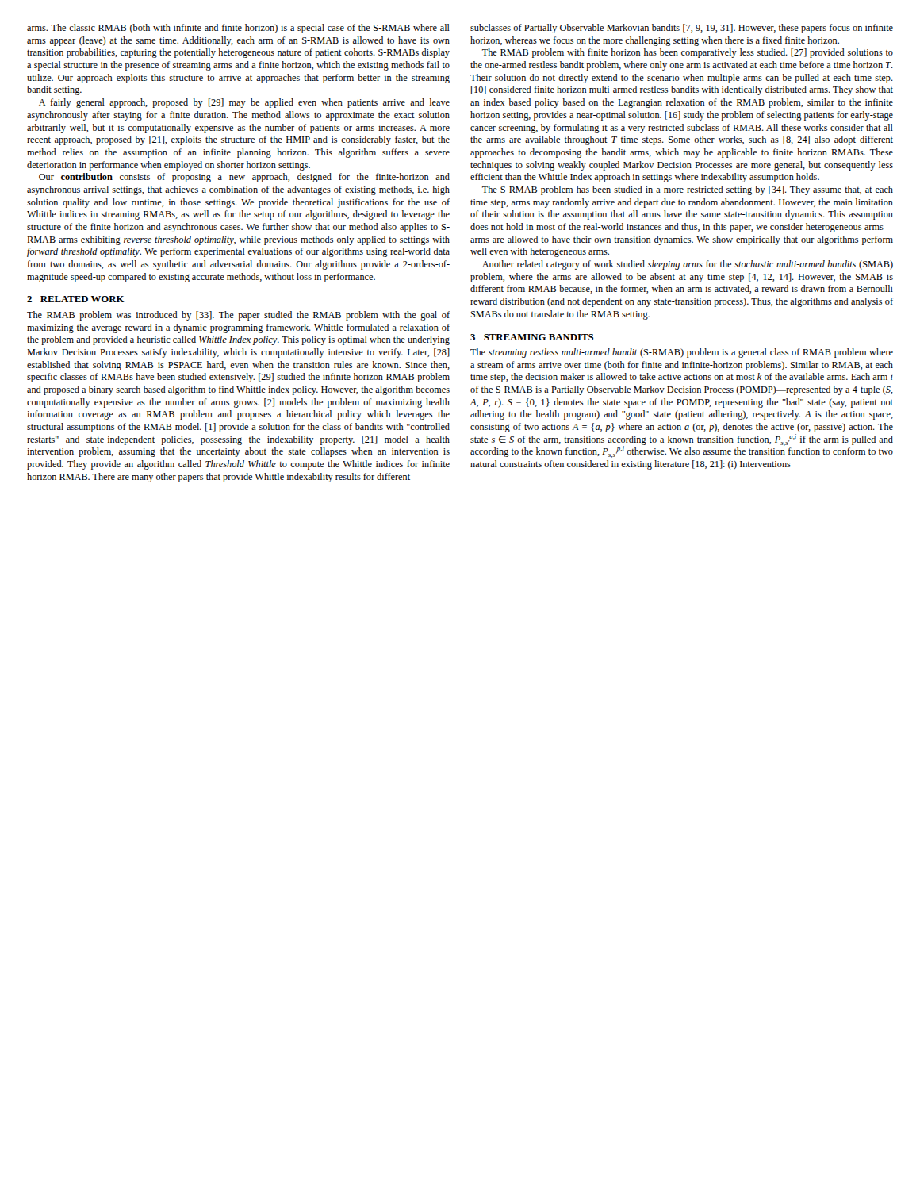arms. The classic RMAB (both with infinite and finite horizon) is a special case of the S-RMAB where all arms appear (leave) at the same time. Additionally, each arm of an S-RMAB is allowed to have its own transition probabilities, capturing the potentially heterogeneous nature of patient cohorts. S-RMABs display a special structure in the presence of streaming arms and a finite horizon, which the existing methods fail to utilize. Our approach exploits this structure to arrive at approaches that perform better in the streaming bandit setting.
A fairly general approach, proposed by [29] may be applied even when patients arrive and leave asynchronously after staying for a finite duration. The method allows to approximate the exact solution arbitrarily well, but it is computationally expensive as the number of patients or arms increases. A more recent approach, proposed by [21], exploits the structure of the HMIP and is considerably faster, but the method relies on the assumption of an infinite planning horizon. This algorithm suffers a severe deterioration in performance when employed on shorter horizon settings.
Our contribution consists of proposing a new approach, designed for the finite-horizon and asynchronous arrival settings, that achieves a combination of the advantages of existing methods, i.e. high solution quality and low runtime, in those settings. We provide theoretical justifications for the use of Whittle indices in streaming RMABs, as well as for the setup of our algorithms, designed to leverage the structure of the finite horizon and asynchronous cases. We further show that our method also applies to S-RMAB arms exhibiting reverse threshold optimality, while previous methods only applied to settings with forward threshold optimality. We perform experimental evaluations of our algorithms using real-world data from two domains, as well as synthetic and adversarial domains. Our algorithms provide a 2-orders-of-magnitude speed-up compared to existing accurate methods, without loss in performance.
2 RELATED WORK
The RMAB problem was introduced by [33]. The paper studied the RMAB problem with the goal of maximizing the average reward in a dynamic programming framework. Whittle formulated a relaxation of the problem and provided a heuristic called Whittle Index policy. This policy is optimal when the underlying Markov Decision Processes satisfy indexability, which is computationally intensive to verify. Later, [28] established that solving RMAB is PSPACE hard, even when the transition rules are known. Since then, specific classes of RMABs have been studied extensively. [29] studied the infinite horizon RMAB problem and proposed a binary search based algorithm to find Whittle index policy. However, the algorithm becomes computationally expensive as the number of arms grows. [2] models the problem of maximizing health information coverage as an RMAB problem and proposes a hierarchical policy which leverages the structural assumptions of the RMAB model. [1] provide a solution for the class of bandits with "controlled restarts" and state-independent policies, possessing the indexability property. [21] model a health intervention problem, assuming that the uncertainty about the state collapses when an intervention is provided. They provide an algorithm called Threshold Whittle to compute the Whittle indices for infinite horizon RMAB. There are many other papers that provide Whittle indexability results for different
subclasses of Partially Observable Markovian bandits [7, 9, 19, 31]. However, these papers focus on infinite horizon, whereas we focus on the more challenging setting when there is a fixed finite horizon.
The RMAB problem with finite horizon has been comparatively less studied. [27] provided solutions to the one-armed restless bandit problem, where only one arm is activated at each time before a time horizon T. Their solution do not directly extend to the scenario when multiple arms can be pulled at each time step. [10] considered finite horizon multi-armed restless bandits with identically distributed arms. They show that an index based policy based on the Lagrangian relaxation of the RMAB problem, similar to the infinite horizon setting, provides a near-optimal solution. [16] study the problem of selecting patients for early-stage cancer screening, by formulating it as a very restricted subclass of RMAB. All these works consider that all the arms are available throughout T time steps. Some other works, such as [8, 24] also adopt different approaches to decomposing the bandit arms, which may be applicable to finite horizon RMABs. These techniques to solving weakly coupled Markov Decision Processes are more general, but consequently less efficient than the Whittle Index approach in settings where indexability assumption holds.
The S-RMAB problem has been studied in a more restricted setting by [34]. They assume that, at each time step, arms may randomly arrive and depart due to random abandonment. However, the main limitation of their solution is the assumption that all arms have the same state-transition dynamics. This assumption does not hold in most of the real-world instances and thus, in this paper, we consider heterogeneous arms—arms are allowed to have their own transition dynamics. We show empirically that our algorithms perform well even with heterogeneous arms.
Another related category of work studied sleeping arms for the stochastic multi-armed bandits (SMAB) problem, where the arms are allowed to be absent at any time step [4, 12, 14]. However, the SMAB is different from RMAB because, in the former, when an arm is activated, a reward is drawn from a Bernoulli reward distribution (and not dependent on any state-transition process). Thus, the algorithms and analysis of SMABs do not translate to the RMAB setting.
3 STREAMING BANDITS
The streaming restless multi-armed bandit (S-RMAB) problem is a general class of RMAB problem where a stream of arms arrive over time (both for finite and infinite-horizon problems). Similar to RMAB, at each time step, the decision maker is allowed to take active actions on at most k of the available arms. Each arm i of the S-RMAB is a Partially Observable Markov Decision Process (POMDP)—represented by a 4-tuple (S, A, P, r). S = {0, 1} denotes the state space of the POMDP, representing the "bad" state (say, patient not adhering to the health program) and "good" state (patient adhering), respectively. A is the action space, consisting of two actions A = {a, p} where an action a (or, p), denotes the active (or, passive) action. The state s ∈ S of the arm, transitions according to a known transition function, Ps,s′a,i if the arm is pulled and according to the known function, Ps,s′p,i otherwise. We also assume the transition function to conform to two natural constraints often considered in existing literature [18, 21]: (i) Interventions